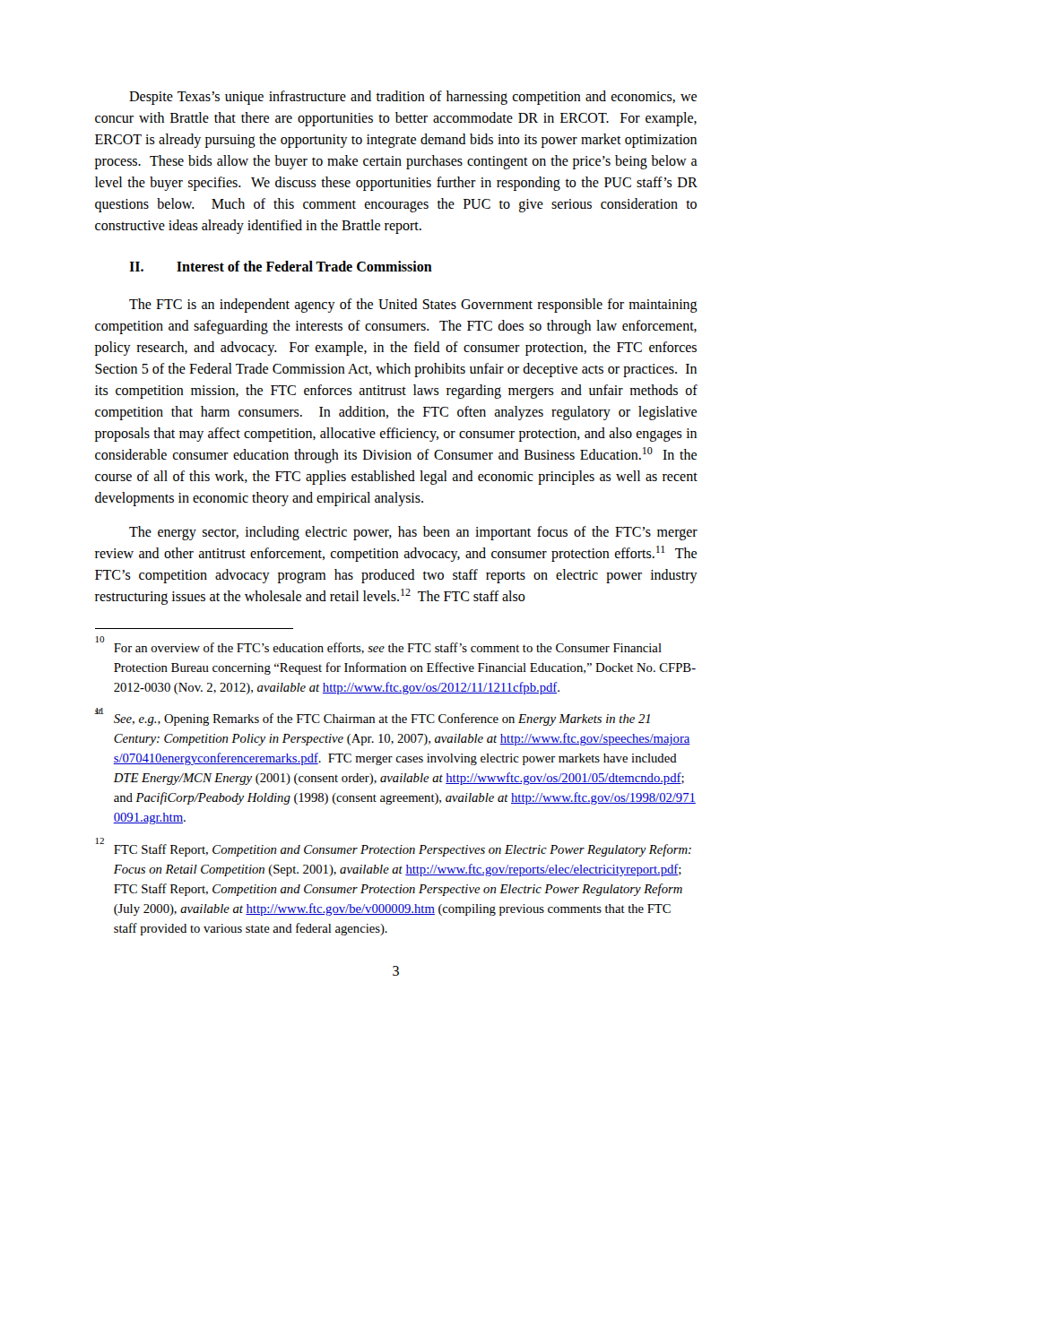Despite Texas’s unique infrastructure and tradition of harnessing competition and economics, we concur with Brattle that there are opportunities to better accommodate DR in ERCOT. For example, ERCOT is already pursuing the opportunity to integrate demand bids into its power market optimization process. These bids allow the buyer to make certain purchases contingent on the price’s being below a level the buyer specifies. We discuss these opportunities further in responding to the PUC staff’s DR questions below. Much of this comment encourages the PUC to give serious consideration to constructive ideas already identified in the Brattle report.
II. Interest of the Federal Trade Commission
The FTC is an independent agency of the United States Government responsible for maintaining competition and safeguarding the interests of consumers. The FTC does so through law enforcement, policy research, and advocacy. For example, in the field of consumer protection, the FTC enforces Section 5 of the Federal Trade Commission Act, which prohibits unfair or deceptive acts or practices. In its competition mission, the FTC enforces antitrust laws regarding mergers and unfair methods of competition that harm consumers. In addition, the FTC often analyzes regulatory or legislative proposals that may affect competition, allocative efficiency, or consumer protection, and also engages in considerable consumer education through its Division of Consumer and Business Education.10 In the course of all of this work, the FTC applies established legal and economic principles as well as recent developments in economic theory and empirical analysis.
The energy sector, including electric power, has been an important focus of the FTC’s merger review and other antitrust enforcement, competition advocacy, and consumer protection efforts.11 The FTC’s competition advocacy program has produced two staff reports on electric power industry restructuring issues at the wholesale and retail levels.12 The FTC staff also
10 For an overview of the FTC’s education efforts, see the FTC staff’s comment to the Consumer Financial Protection Bureau concerning “Request for Information on Effective Financial Education,” Docket No. CFPB-2012-0030 (Nov. 2, 2012), available at http://www.ftc.gov/os/2012/11/1211cfpb.pdf.
11 See, e.g., Opening Remarks of the FTC Chairman at the FTC Conference on Energy Markets in the 21st Century: Competition Policy in Perspective (Apr. 10, 2007), available at http://www.ftc.gov/speeches/majoras/070410energyconferenceremarks.pdf. FTC merger cases involving electric power markets have included DTE Energy/MCN Energy (2001) (consent order), available at http://wwwftc.gov/os/2001/05/dtemcndo.pdf; and PacifiCorp/Peabody Holding (1998) (consent agreement), available at http://www.ftc.gov/os/1998/02/9710091.agr.htm.
12 FTC Staff Report, Competition and Consumer Protection Perspectives on Electric Power Regulatory Reform: Focus on Retail Competition (Sept. 2001), available at http://www.ftc.gov/reports/elec/electricityreport.pdf; FTC Staff Report, Competition and Consumer Protection Perspective on Electric Power Regulatory Reform (July 2000), available at http://www.ftc.gov/be/v000009.htm (compiling previous comments that the FTC staff provided to various state and federal agencies).
3